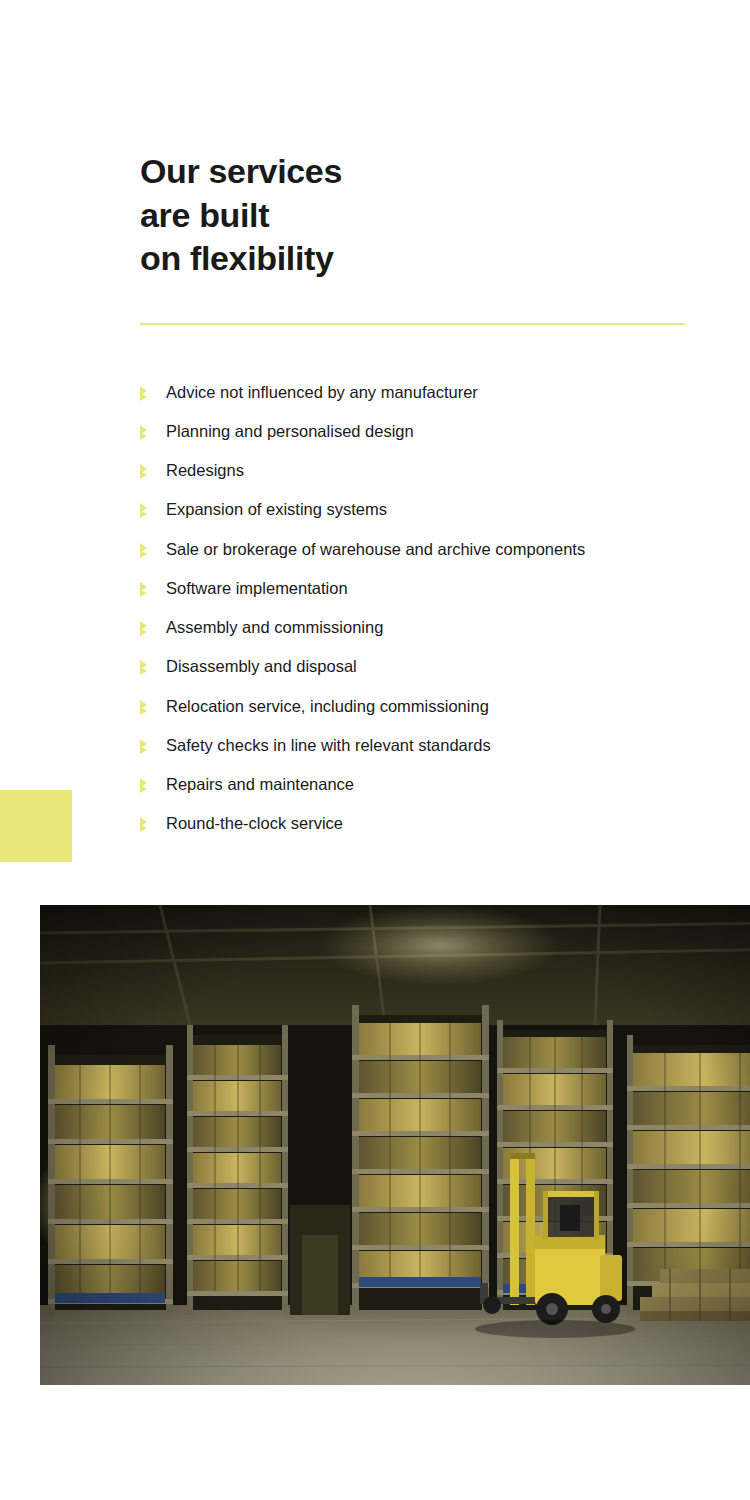Our services
are built
on flexibility
Advice not influenced by any manufacturer
Planning and personalised design
Redesigns
Expansion of existing systems
Sale or brokerage of warehouse and archive components
Software implementation
Assembly and commissioning
Disassembly and disposal
Relocation service, including commissioning
Safety checks in line with relevant standards
Repairs and maintenance
Round-the-clock service